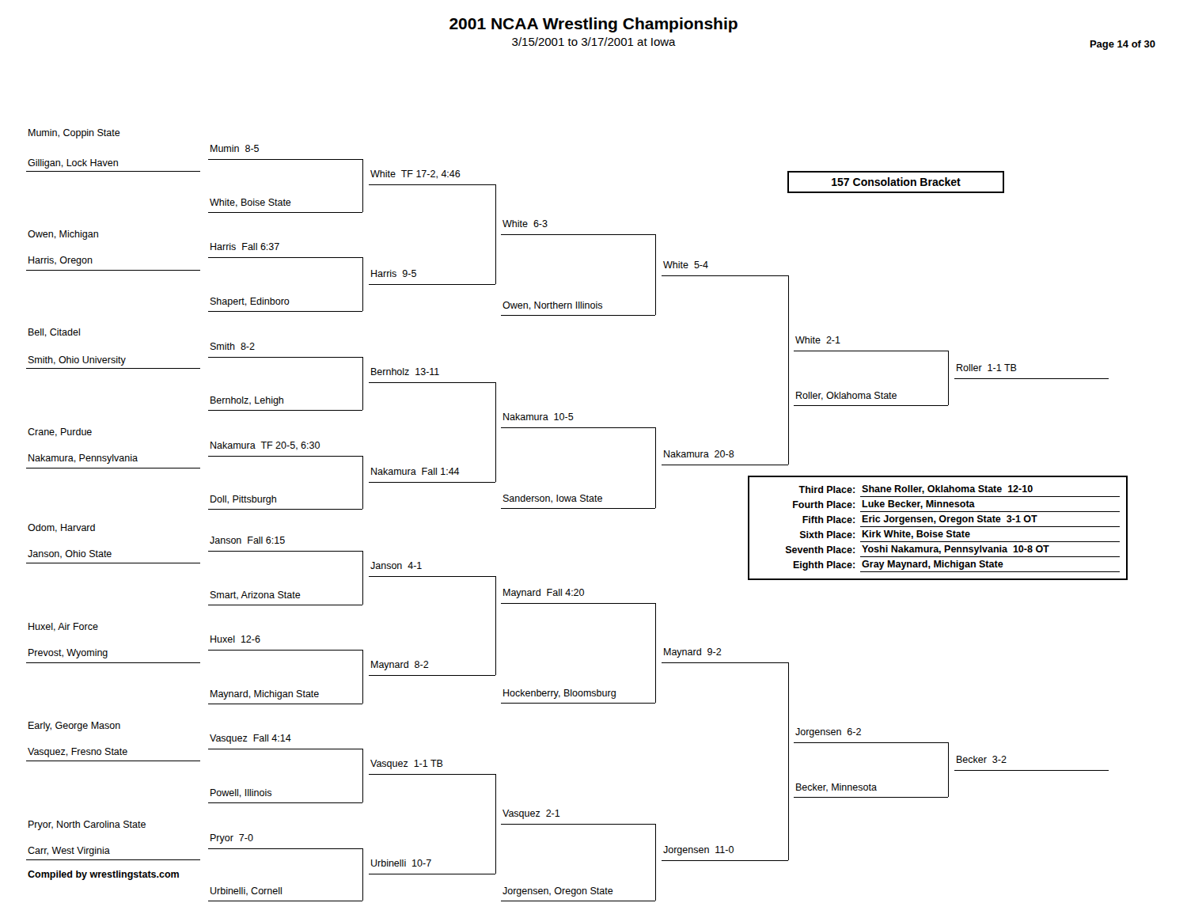Page 14 of 30
2001 NCAA Wrestling Championship
3/15/2001 to 3/17/2001 at Iowa
Mumin, Coppin State
Gilligan, Lock Haven
Owen, Michigan
Harris, Oregon
Bell, Citadel
Smith, Ohio University
Crane, Purdue
Nakamura, Pennsylvania
Odom, Harvard
Janson, Ohio State
Huxel, Air Force
Prevost, Wyoming
Early, George Mason
Vasquez, Fresno State
Pryor, North Carolina State
Carr, West Virginia
Mumin 8-5
White, Boise State
Harris Fall 6:37
Shapert, Edinboro
Smith 8-2
Bernholz, Lehigh
Nakamura TF 20-5, 6:30
Doll, Pittsburgh
Janson Fall 6:15
Smart, Arizona State
Huxel 12-6
Maynard, Michigan State
Vasquez Fall 4:14
Powell, Illinois
Pryor 7-0
Urbinelli, Cornell
White TF 17-2, 4:46
Harris 9-5
Bernholz 13-11
Nakamura Fall 1:44
Janson 4-1
Maynard 8-2
Vasquez 1-1 TB
Urbinelli 10-7
White 6-3
Owen, Northern Illinois
Nakamura 10-5
Sanderson, Iowa State
Maynard Fall 4:20
Hockenberry, Bloomsburg
Vasquez 2-1
Jorgensen, Oregon State
White 5-4
Nakamura 20-8
Maynard 9-2
Jorgensen 11-0
White 2-1
Roller, Oklahoma State
Jorgensen 6-2
Becker, Minnesota
Roller 1-1 TB
Becker 3-2
157 Consolation Bracket
| Third Place: | Shane Roller, Oklahoma State 12-10 |
| Fourth Place: | Luke Becker, Minnesota |
| Fifth Place: | Eric Jorgensen, Oregon State 3-1 OT |
| Sixth Place: | Kirk White, Boise State |
| Seventh Place: | Yoshi Nakamura, Pennsylvania 10-8 OT |
| Eighth Place: | Gray Maynard, Michigan State |
Compiled by wrestlingstats.com